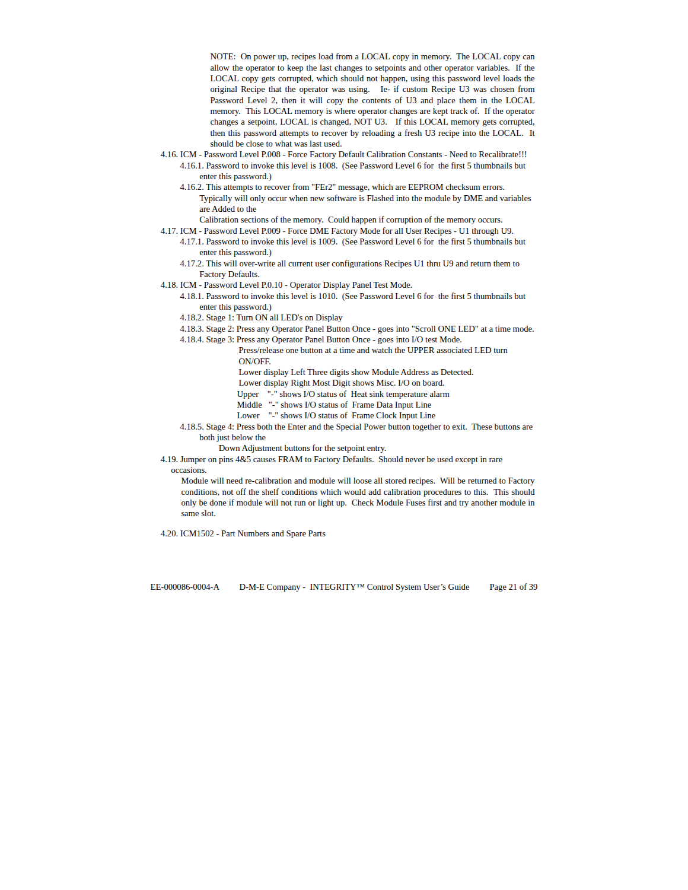NOTE: On power up, recipes load from a LOCAL copy in memory. The LOCAL copy can allow the operator to keep the last changes to setpoints and other operator variables. If the LOCAL copy gets corrupted, which should not happen, using this password level loads the original Recipe that the operator was using. Ie- if custom Recipe U3 was chosen from Password Level 2, then it will copy the contents of U3 and place them in the LOCAL memory. This LOCAL memory is where operator changes are kept track of. If the operator changes a setpoint, LOCAL is changed, NOT U3. If this LOCAL memory gets corrupted, then this password attempts to recover by reloading a fresh U3 recipe into the LOCAL. It should be close to what was last used.
4.16. ICM - Password Level P.008 - Force Factory Default Calibration Constants - Need to Recalibrate!!!
4.16.1. Password to invoke this level is 1008. (See Password Level 6 for the first 5 thumbnails but enter this password.)
4.16.2. This attempts to recover from "FEr2" message, which are EEPROM checksum errors.
Typically will only occur when new software is Flashed into the module by DME and variables are Added to the
Calibration sections of the memory. Could happen if corruption of the memory occurs.
4.17. ICM - Password Level P.009 - Force DME Factory Mode for all User Recipes - U1 through U9.
4.17.1. Password to invoke this level is 1009. (See Password Level 6 for the first 5 thumbnails but enter this password.)
4.17.2. This will over-write all current user configurations Recipes U1 thru U9 and return them to Factory Defaults.
4.18. ICM - Password Level P.0.10 - Operator Display Panel Test Mode.
4.18.1. Password to invoke this level is 1010. (See Password Level 6 for the first 5 thumbnails but enter this password.)
4.18.2. Stage 1: Turn ON all LED's on Display
4.18.3. Stage 2: Press any Operator Panel Button Once - goes into "Scroll ONE LED" at a time mode.
4.18.4. Stage 3: Press any Operator Panel Button Once - goes into I/O test Mode.
Press/release one button at a time and watch the UPPER associated LED turn ON/OFF.
Lower display Left Three digits show Module Address as Detected.
Lower display Right Most Digit shows Misc. I/O on board.
Upper "-" shows I/O status of Heat sink temperature alarm
Middle "-" shows I/O status of Frame Data Input Line
Lower "-" shows I/O status of Frame Clock Input Line
4.18.5. Stage 4: Press both the Enter and the Special Power button together to exit. These buttons are both just below theDown Adjustment buttons for the setpoint entry.
4.19. Jumper on pins 4&5 causes FRAM to Factory Defaults. Should never be used except in rare occasions.Module will need re-calibration and module will loose all stored recipes. Will be returned to Factory conditions, not off the shelf conditions which would add calibration procedures to this. This should only be done if module will not run or light up. Check Module Fuses first and try another module in same slot.
4.20. ICM1502 - Part Numbers and Spare Parts
EE-000086-0004-A D-M-E Company - INTEGRITY™ Control System User’s Guide Page 21 of 39